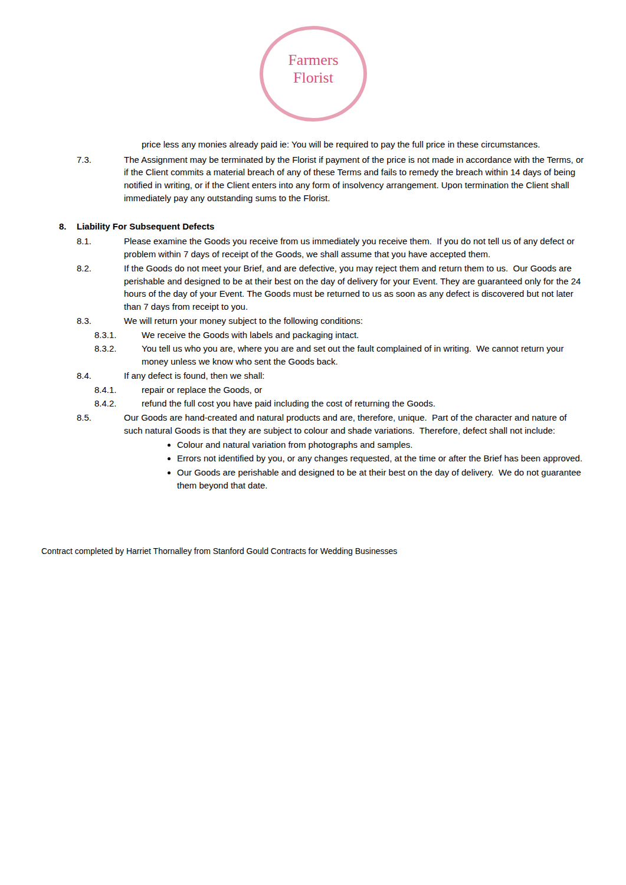price less any monies already paid ie: You will be required to pay the full price in these circumstances.
7.3. The Assignment may be terminated by the Florist if payment of the price is not made in accordance with the Terms, or if the Client commits a material breach of any of these Terms and fails to remedy the breach within 14 days of being notified in writing, or if the Client enters into any form of insolvency arrangement. Upon termination the Client shall immediately pay any outstanding sums to the Florist.
8. Liability For Subsequent Defects
8.1. Please examine the Goods you receive from us immediately you receive them. If you do not tell us of any defect or problem within 7 days of receipt of the Goods, we shall assume that you have accepted them.
8.2. If the Goods do not meet your Brief, and are defective, you may reject them and return them to us. Our Goods are perishable and designed to be at their best on the day of delivery for your Event. They are guaranteed only for the 24 hours of the day of your Event. The Goods must be returned to us as soon as any defect is discovered but not later than 7 days from receipt to you.
8.3. We will return your money subject to the following conditions:
8.3.1. We receive the Goods with labels and packaging intact.
8.3.2. You tell us who you are, where you are and set out the fault complained of in writing. We cannot return your money unless we know who sent the Goods back.
8.4. If any defect is found, then we shall:
8.4.1. repair or replace the Goods, or
8.4.2. refund the full cost you have paid including the cost of returning the Goods.
8.5. Our Goods are hand-created and natural products and are, therefore, unique. Part of the character and nature of such natural Goods is that they are subject to colour and shade variations. Therefore, defect shall not include:
Colour and natural variation from photographs and samples.
Errors not identified by you, or any changes requested, at the time or after the Brief has been approved.
Our Goods are perishable and designed to be at their best on the day of delivery. We do not guarantee them beyond that date.
Contract completed by Harriet Thornalley from Stanford Gould Contracts for Wedding Businesses